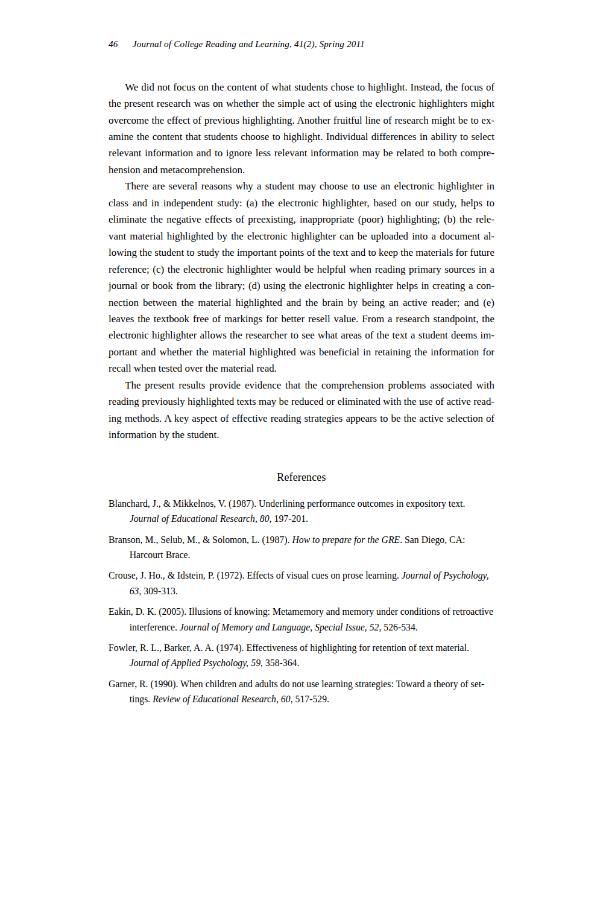46 Journal of College Reading and Learning, 41(2), Spring 2011
We did not focus on the content of what students chose to highlight. Instead, the focus of the present research was on whether the simple act of using the electronic highlighters might overcome the effect of previous highlighting. Another fruitful line of research might be to examine the content that students choose to highlight. Individual differences in ability to select relevant information and to ignore less relevant information may be related to both comprehension and metacomprehension.
There are several reasons why a student may choose to use an electronic highlighter in class and in independent study: (a) the electronic highlighter, based on our study, helps to eliminate the negative effects of preexisting, inappropriate (poor) highlighting; (b) the relevant material highlighted by the electronic highlighter can be uploaded into a document allowing the student to study the important points of the text and to keep the materials for future reference; (c) the electronic highlighter would be helpful when reading primary sources in a journal or book from the library; (d) using the electronic highlighter helps in creating a connection between the material highlighted and the brain by being an active reader; and (e) leaves the textbook free of markings for better resell value. From a research standpoint, the electronic highlighter allows the researcher to see what areas of the text a student deems important and whether the material highlighted was beneficial in retaining the information for recall when tested over the material read.
The present results provide evidence that the comprehension problems associated with reading previously highlighted texts may be reduced or eliminated with the use of active reading methods. A key aspect of effective reading strategies appears to be the active selection of information by the student.
References
Blanchard, J., & Mikkelnos, V. (1987). Underlining performance outcomes in expository text. Journal of Educational Research, 80, 197-201.
Branson, M., Selub, M., & Solomon, L. (1987). How to prepare for the GRE. San Diego, CA: Harcourt Brace.
Crouse, J. Ho., & Idstein, P. (1972). Effects of visual cues on prose learning. Journal of Psychology, 63, 309-313.
Eakin, D. K. (2005). Illusions of knowing: Metamemory and memory under conditions of retroactive interference. Journal of Memory and Language, Special Issue, 52, 526-534.
Fowler, R. L., Barker, A. A. (1974). Effectiveness of highlighting for retention of text material. Journal of Applied Psychology, 59, 358-364.
Garner, R. (1990). When children and adults do not use learning strategies: Toward a theory of settings. Review of Educational Research, 60, 517-529.